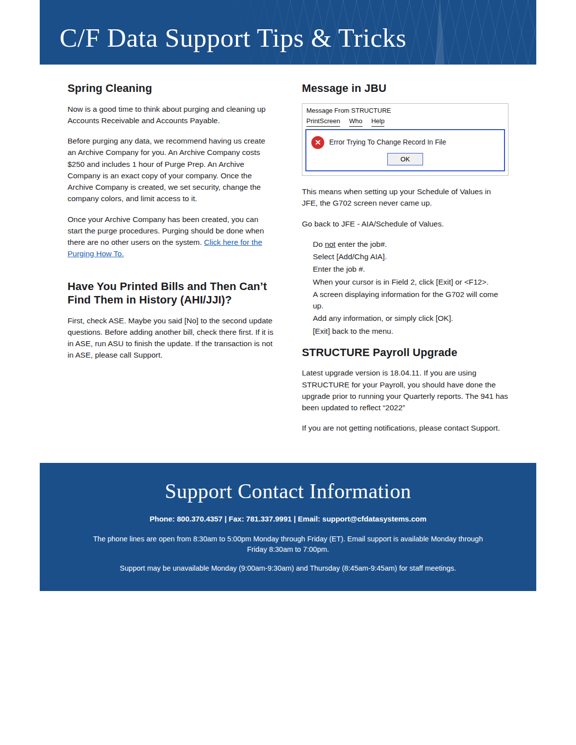C/F Data Support Tips & Tricks
Spring Cleaning
Now is a good time to think about purging and cleaning up Accounts Receivable and Accounts Payable.
Before purging any data, we recommend having us create an Archive Company for you. An Archive Company costs $250 and includes 1 hour of Purge Prep. An Archive Company is an exact copy of your company. Once the Archive Company is created, we set security, change the company colors, and limit access to it.
Once your Archive Company has been created, you can start the purge procedures. Purging should be done when there are no other users on the system. Click here for the Purging How To.
Have You Printed Bills and Then Can’t Find Them in History (AHI/JJI)?
First, check ASE. Maybe you said [No] to the second update questions. Before adding another bill, check there first. If it is in ASE, run ASU to finish the update. If the transaction is not in ASE, please call Support.
Message in JBU
Message From STRUCTURE
PrintScreen Who Help
✕
Error Trying To Change Record In File
OK
This means when setting up your Schedule of Values in JFE, the G702 screen never came up.
Go back to JFE - AIA/Schedule of Values.
Do not enter the job#.
Select [Add/Chg AIA].
Enter the job #.
When your cursor is in Field 2, click [Exit] or <F12>.
A screen displaying information for the G702 will come up.
Add any information, or simply click [OK].
[Exit] back to the menu.
STRUCTURE Payroll Upgrade
Latest upgrade version is 18.04.11. If you are using STRUCTURE for your Payroll, you should have done the upgrade prior to running your Quarterly reports. The 941 has been updated to reflect “2022”
If you are not getting notifications, please contact Support.
Support Contact Information
Phone: 800.370.4357 | Fax: 781.337.9991 | Email: support@cfdatasystems.com
The phone lines are open from 8:30am to 5:00pm Monday through Friday (ET). Email support is available Monday through Friday 8:30am to 7:00pm.
Support may be unavailable Monday (9:00am-9:30am) and Thursday (8:45am-9:45am) for staff meetings.